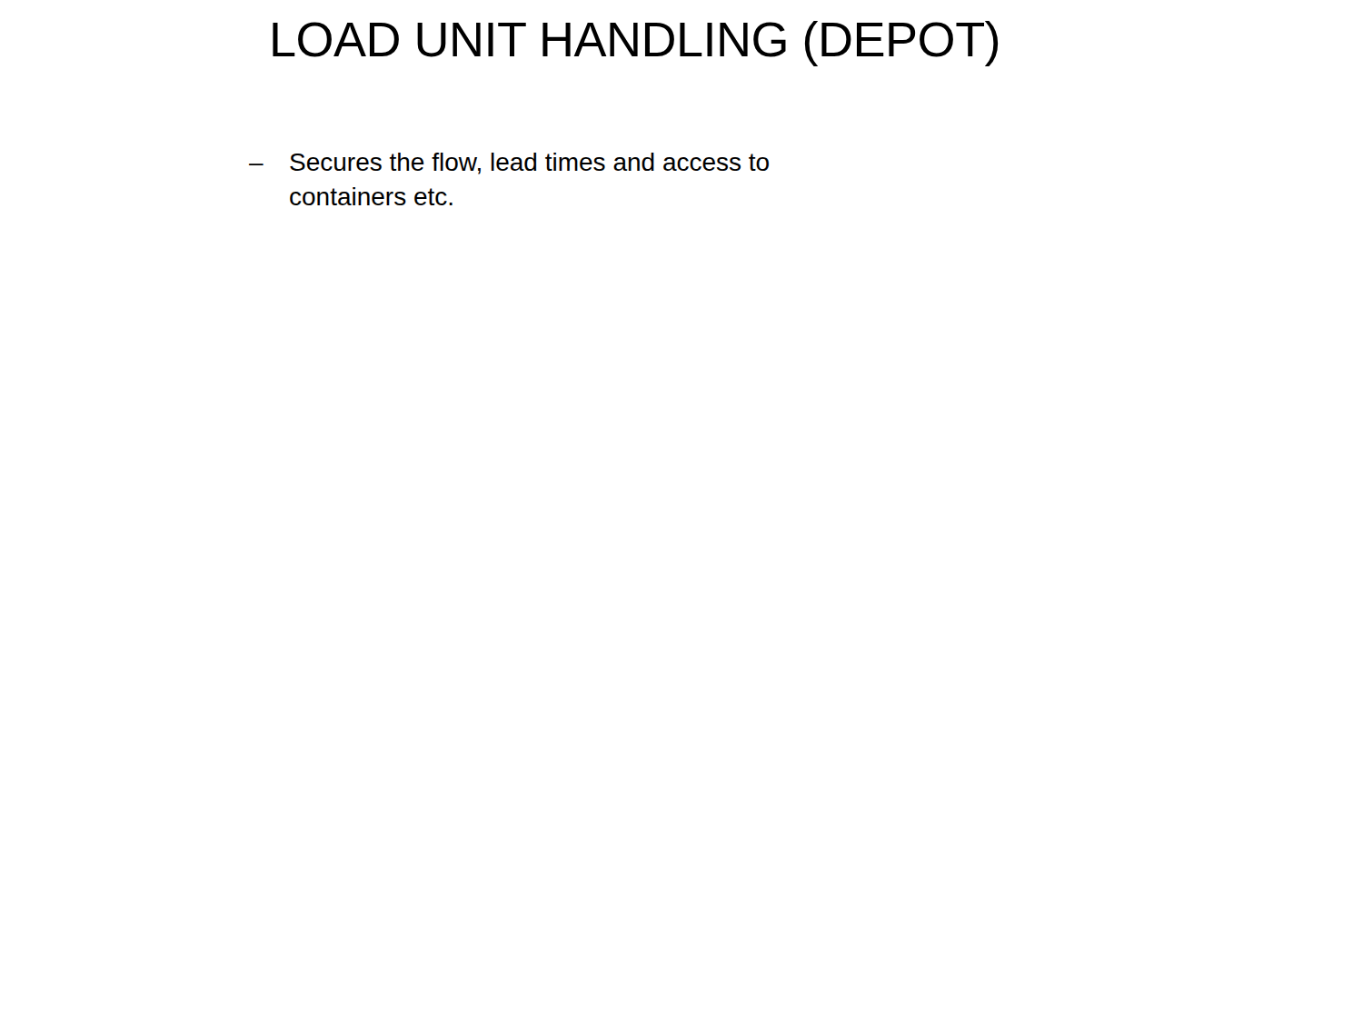LOAD UNIT HANDLING (DEPOT)
–Secures the flow, lead times and access to containers etc.